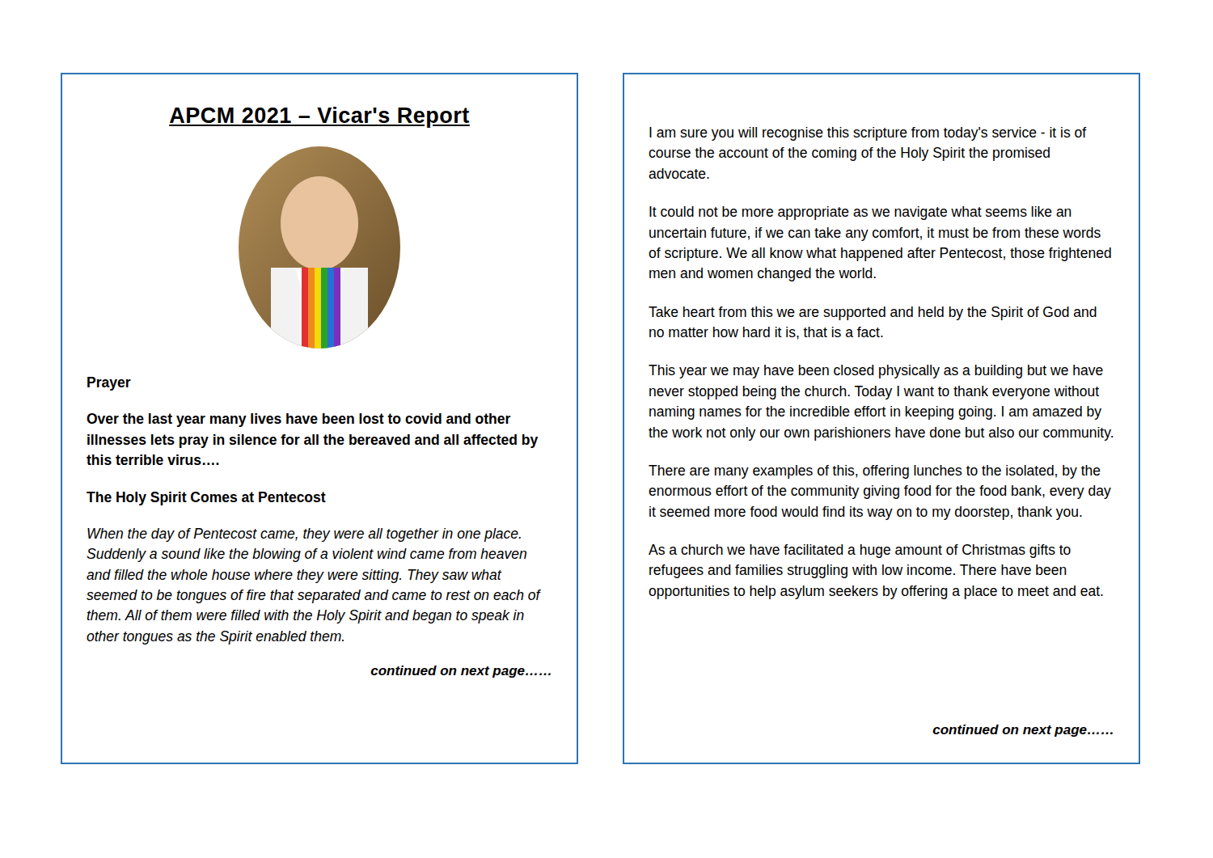APCM 2021 – Vicar's Report
Prayer
Over the last year many lives have been lost to covid and other illnesses lets pray in silence for all the bereaved and all affected by this terrible virus….
The Holy Spirit Comes at Pentecost
When the day of Pentecost came, they were all together in one place. Suddenly a sound like the blowing of a violent wind came from heaven and filled the whole house where they were sitting. They saw what seemed to be tongues of fire that separated and came to rest on each of them. All of them were filled with the Holy Spirit and began to speak in other tongues as the Spirit enabled them.
continued on next page……
I am sure you will recognise this scripture from today's service - it is of course the account of the coming of the Holy Spirit the promised advocate.
It could not be more appropriate as we navigate what seems like an uncertain future, if we can take any comfort, it must be from these words of scripture. We all know what happened after Pentecost, those frightened men and women changed the world.
Take heart from this we are supported and held by the Spirit of God and no matter how hard it is, that is a fact.
This year we may have been closed physically as a building but we have never stopped being the church. Today I want to thank everyone without naming names for the incredible effort in keeping going. I am amazed by the work not only our own parishioners have done but also our community.
There are many examples of this, offering lunches to the isolated, by the enormous effort of the community giving food for the food bank, every day it seemed more food would find its way on to my doorstep, thank you.
As a church we have facilitated a huge amount of Christmas gifts to refugees and families struggling with low income. There have been opportunities to help asylum seekers by offering a place to meet and eat.
continued on next page……